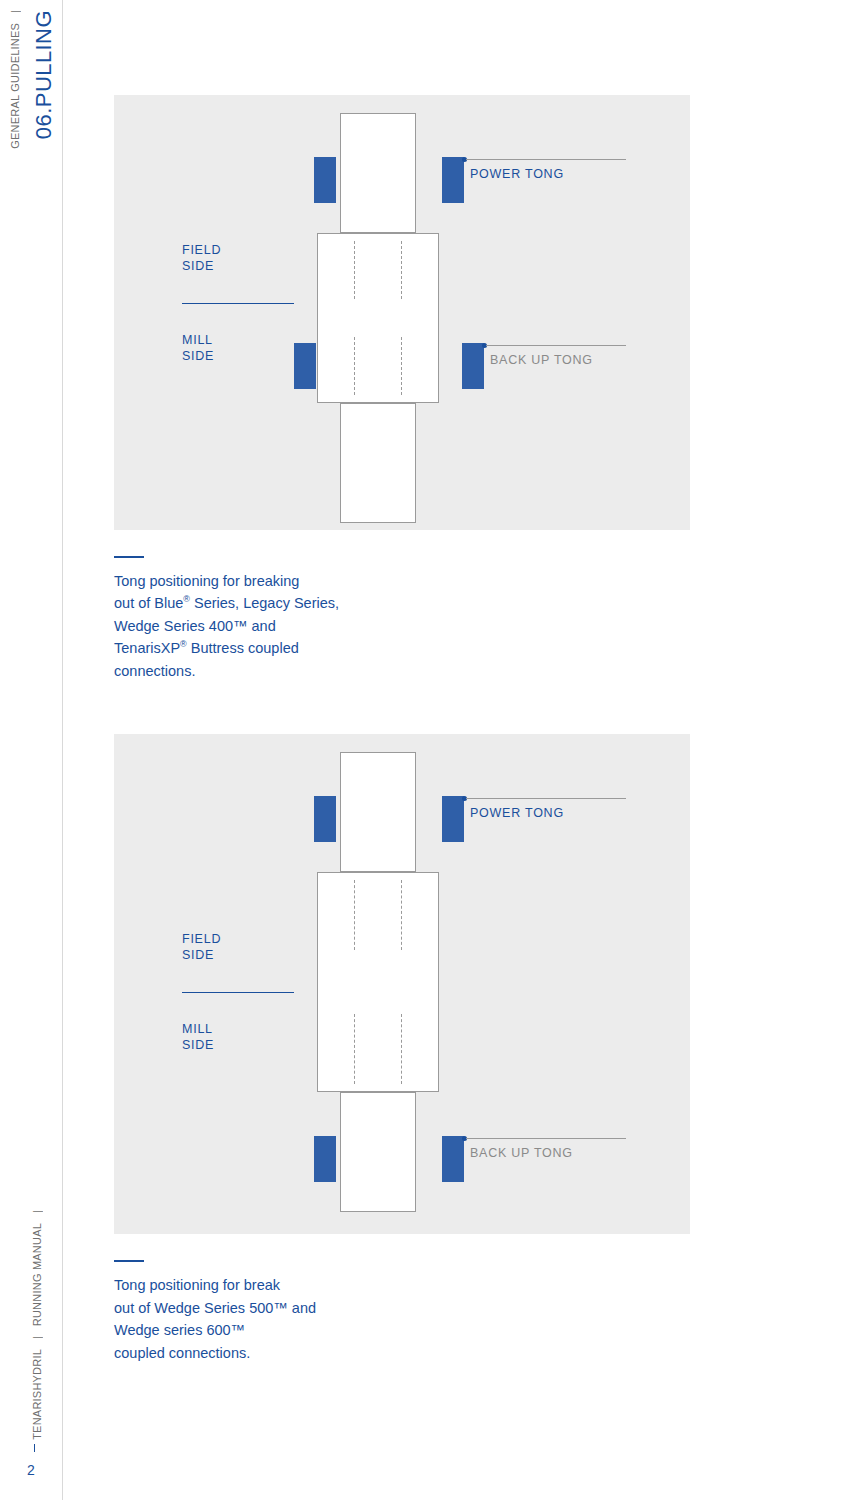GENERAL GUIDELINES |
06.Pulling
TenarisHydril | RUNNING MANUAL |
2
POWER TONG
BACK UP TONG
FIELD
SIDE
MILL
SIDE
Tong positioning for breaking
out of Blue® Series, Legacy Series,
Wedge Series 400™ and
TenarisXP® Buttress coupled
connections.
POWER TONG
BACK UP TONG
FIELD
SIDE
MILL
SIDE
Tong positioning for break
out of Wedge Series 500™ and
Wedge series 600™
coupled connections.